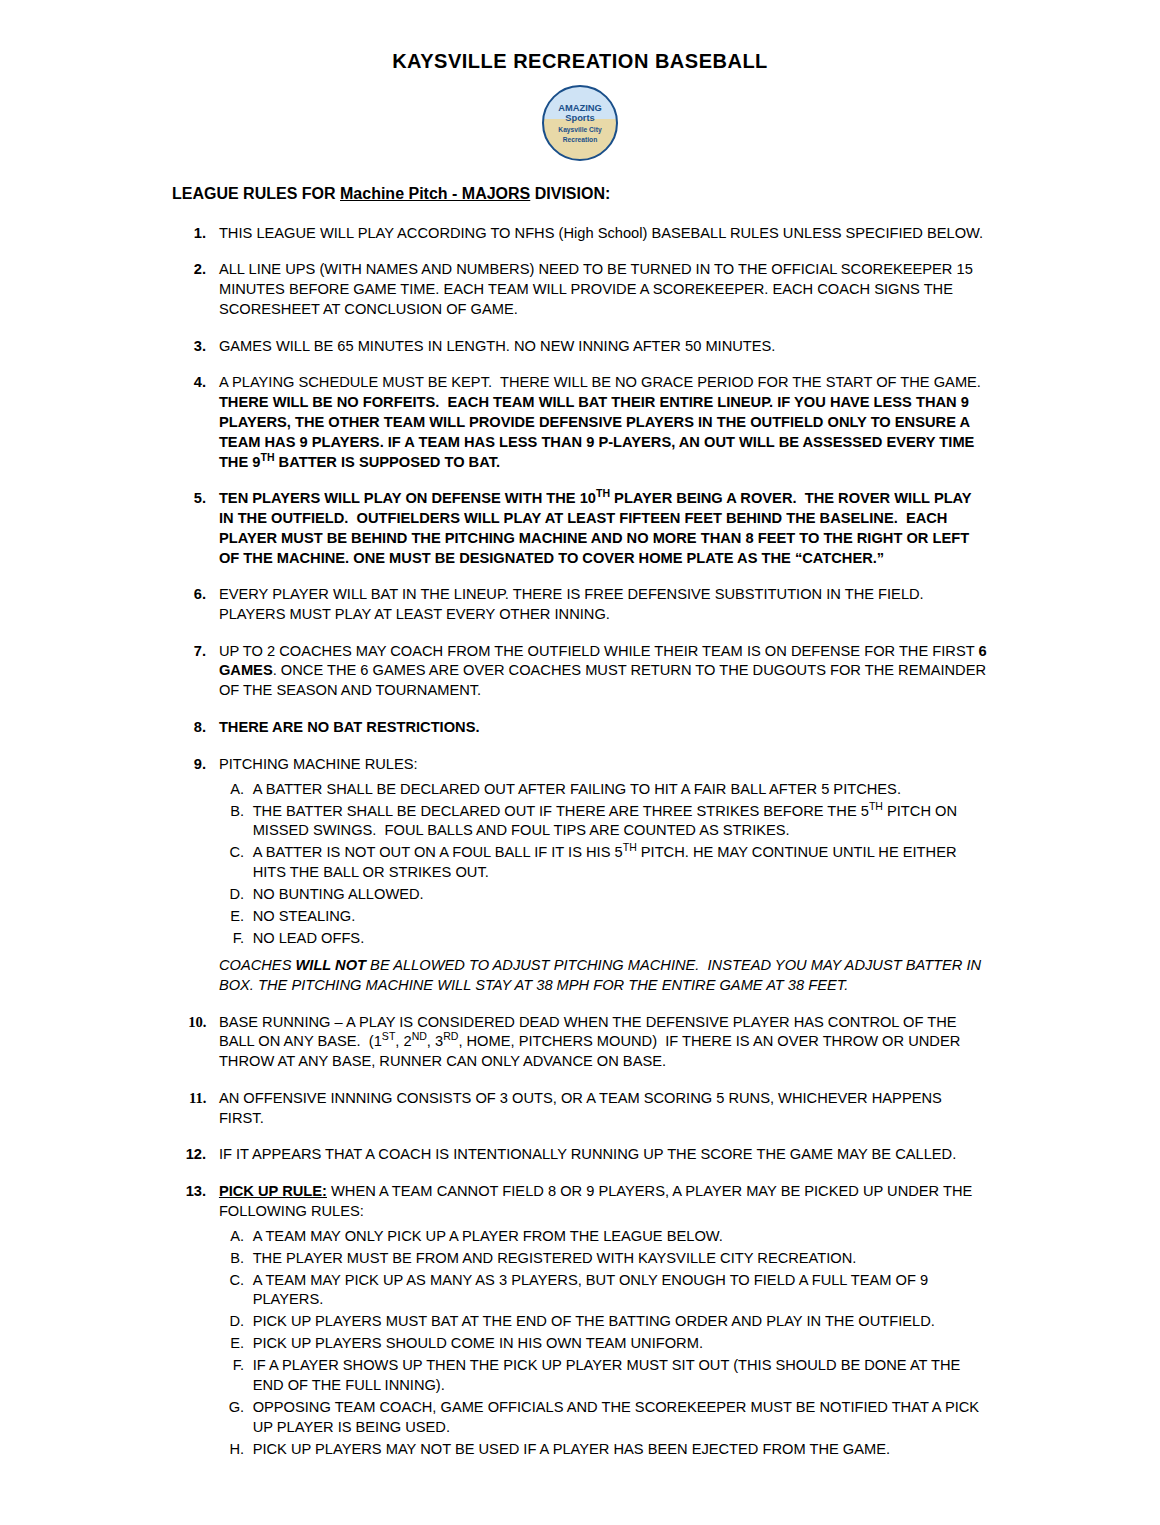KAYSVILLE RECREATION BASEBALL
AMAZING
Sports
Kaysville City Recreation
LEAGUE RULES FOR Machine Pitch - MAJORS DIVISION:
THIS LEAGUE WILL PLAY ACCORDING TO NFHS (High School) BASEBALL RULES UNLESS SPECIFIED BELOW.
ALL LINE UPS (WITH NAMES AND NUMBERS) NEED TO BE TURNED IN TO THE OFFICIAL SCOREKEEPER 15 MINUTES BEFORE GAME TIME. EACH TEAM WILL PROVIDE A SCOREKEEPER. EACH COACH SIGNS THE SCORESHEET AT CONCLUSION OF GAME.
GAMES WILL BE 65 MINUTES IN LENGTH. NO NEW INNING AFTER 50 MINUTES.
A PLAYING SCHEDULE MUST BE KEPT. THERE WILL BE NO GRACE PERIOD FOR THE START OF THE GAME. THERE WILL BE NO FORFEITS. EACH TEAM WILL BAT THEIR ENTIRE LINEUP. IF YOU HAVE LESS THAN 9 PLAYERS, THE OTHER TEAM WILL PROVIDE DEFENSIVE PLAYERS IN THE OUTFIELD ONLY TO ENSURE A TEAM HAS 9 PLAYERS. IF A TEAM HAS LESS THAN 9 P-LAYERS, AN OUT WILL BE ASSESSED EVERY TIME THE 9TH BATTER IS SUPPOSED TO BAT.
TEN PLAYERS WILL PLAY ON DEFENSE WITH THE 10TH PLAYER BEING A ROVER. THE ROVER WILL PLAY IN THE OUTFIELD. OUTFIELDERS WILL PLAY AT LEAST FIFTEEN FEET BEHIND THE BASELINE. EACH PLAYER MUST BE BEHIND THE PITCHING MACHINE AND NO MORE THAN 8 FEET TO THE RIGHT OR LEFT OF THE MACHINE. ONE MUST BE DESIGNATED TO COVER HOME PLATE AS THE “CATCHER.”
EVERY PLAYER WILL BAT IN THE LINEUP. THERE IS FREE DEFENSIVE SUBSTITUTION IN THE FIELD. PLAYERS MUST PLAY AT LEAST EVERY OTHER INNING.
UP TO 2 COACHES MAY COACH FROM THE OUTFIELD WHILE THEIR TEAM IS ON DEFENSE FOR THE FIRST 6 GAMES. ONCE THE 6 GAMES ARE OVER COACHES MUST RETURN TO THE DUGOUTS FOR THE REMAINDER OF THE SEASON AND TOURNAMENT.
THERE ARE NO BAT RESTRICTIONS.
PITCHING MACHINE RULES:
A BATTER SHALL BE DECLARED OUT AFTER FAILING TO HIT A FAIR BALL AFTER 5 PITCHES.
THE BATTER SHALL BE DECLARED OUT IF THERE ARE THREE STRIKES BEFORE THE 5TH PITCH ON MISSED SWINGS. FOUL BALLS AND FOUL TIPS ARE COUNTED AS STRIKES.
A BATTER IS NOT OUT ON A FOUL BALL IF IT IS HIS 5TH PITCH. HE MAY CONTINUE UNTIL HE EITHER HITS THE BALL OR STRIKES OUT.
NO BUNTING ALLOWED.
NO STEALING.
NO LEAD OFFS.
COACHES WILL NOT BE ALLOWED TO ADJUST PITCHING MACHINE. INSTEAD YOU MAY ADJUST BATTER IN BOX. THE PITCHING MACHINE WILL STAY AT 38 MPH FOR THE ENTIRE GAME AT 38 FEET.
BASE RUNNING – A PLAY IS CONSIDERED DEAD WHEN THE DEFENSIVE PLAYER HAS CONTROL OF THE BALL ON ANY BASE. (1ST, 2ND, 3RD, HOME, PITCHERS MOUND) IF THERE IS AN OVER THROW OR UNDER THROW AT ANY BASE, RUNNER CAN ONLY ADVANCE ON BASE.
AN OFFENSIVE INNNING CONSISTS OF 3 OUTS, OR A TEAM SCORING 5 RUNS, WHICHEVER HAPPENS FIRST.
IF IT APPEARS THAT A COACH IS INTENTIONALLY RUNNING UP THE SCORE THE GAME MAY BE CALLED.
PICK UP RULE: WHEN A TEAM CANNOT FIELD 8 OR 9 PLAYERS, A PLAYER MAY BE PICKED UP UNDER THE FOLLOWING RULES:
A TEAM MAY ONLY PICK UP A PLAYER FROM THE LEAGUE BELOW.
THE PLAYER MUST BE FROM AND REGISTERED WITH KAYSVILLE CITY RECREATION.
A TEAM MAY PICK UP AS MANY AS 3 PLAYERS, BUT ONLY ENOUGH TO FIELD A FULL TEAM OF 9 PLAYERS.
PICK UP PLAYERS MUST BAT AT THE END OF THE BATTING ORDER AND PLAY IN THE OUTFIELD.
PICK UP PLAYERS SHOULD COME IN HIS OWN TEAM UNIFORM.
IF A PLAYER SHOWS UP THEN THE PICK UP PLAYER MUST SIT OUT (THIS SHOULD BE DONE AT THE END OF THE FULL INNING).
OPPOSING TEAM COACH, GAME OFFICIALS AND THE SCOREKEEPER MUST BE NOTIFIED THAT A PICK UP PLAYER IS BEING USED.
PICK UP PLAYERS MAY NOT BE USED IF A PLAYER HAS BEEN EJECTED FROM THE GAME.